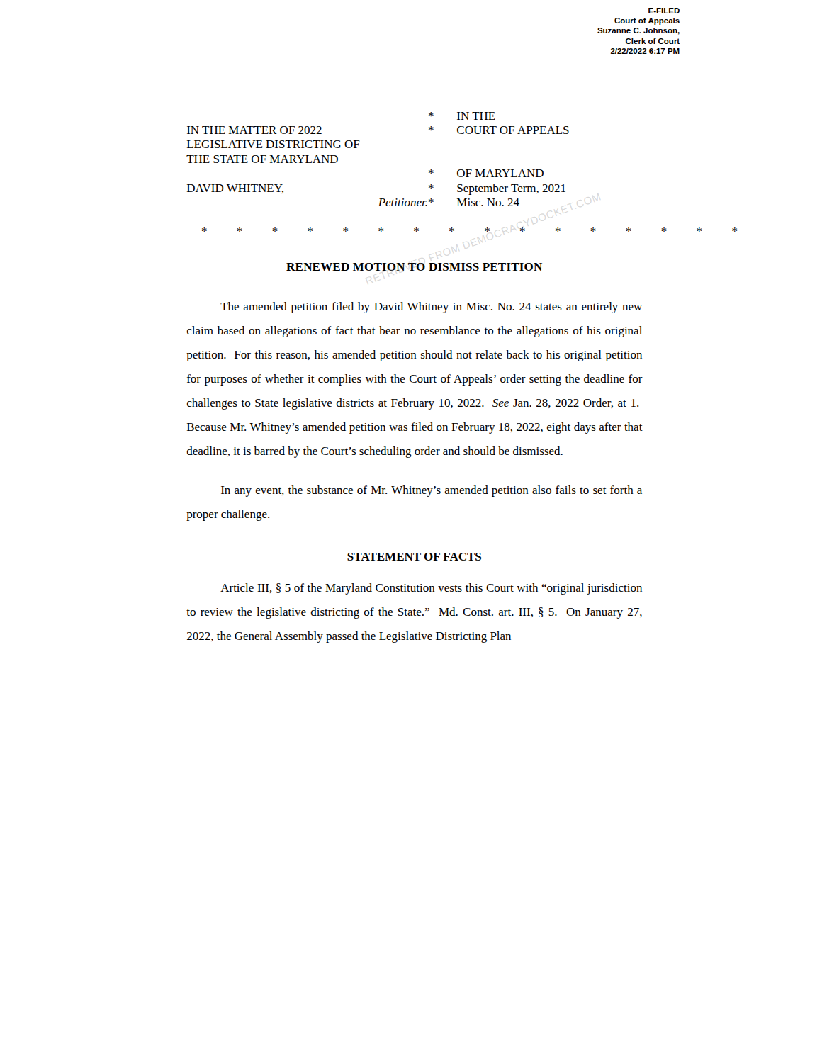E-FILED
Court of Appeals
Suzanne C. Johnson,
Clerk of Court
2/22/2022 6:17 PM
| | * | IN THE |
| IN THE MATTER OF 2022 LEGISLATIVE DISTRICTING OF THE STATE OF MARYLAND | * | COURT OF APPEALS |
| | * | OF MARYLAND |
| DAVID WHITNEY, | * | September Term, 2021 |
| Petitioner. | * | Misc. No. 24 |
****************
RENEWED MOTION TO DISMISS PETITION
The amended petition filed by David Whitney in Misc. No. 24 states an entirely new claim based on allegations of fact that bear no resemblance to the allegations of his original petition. For this reason, his amended petition should not relate back to his original petition for purposes of whether it complies with the Court of Appeals’ order setting the deadline for challenges to State legislative districts at February 10, 2022. See Jan. 28, 2022 Order, at 1. Because Mr. Whitney’s amended petition was filed on February 18, 2022, eight days after that deadline, it is barred by the Court’s scheduling order and should be dismissed.
In any event, the substance of Mr. Whitney’s amended petition also fails to set forth a proper challenge.
STATEMENT OF FACTS
Article III, § 5 of the Maryland Constitution vests this Court with “original jurisdiction to review the legislative districting of the State.” Md. Const. art. III, § 5. On January 27, 2022, the General Assembly passed the Legislative Districting Plan
RETRIEVED FROM DEMOCRACYDOCKET.COM